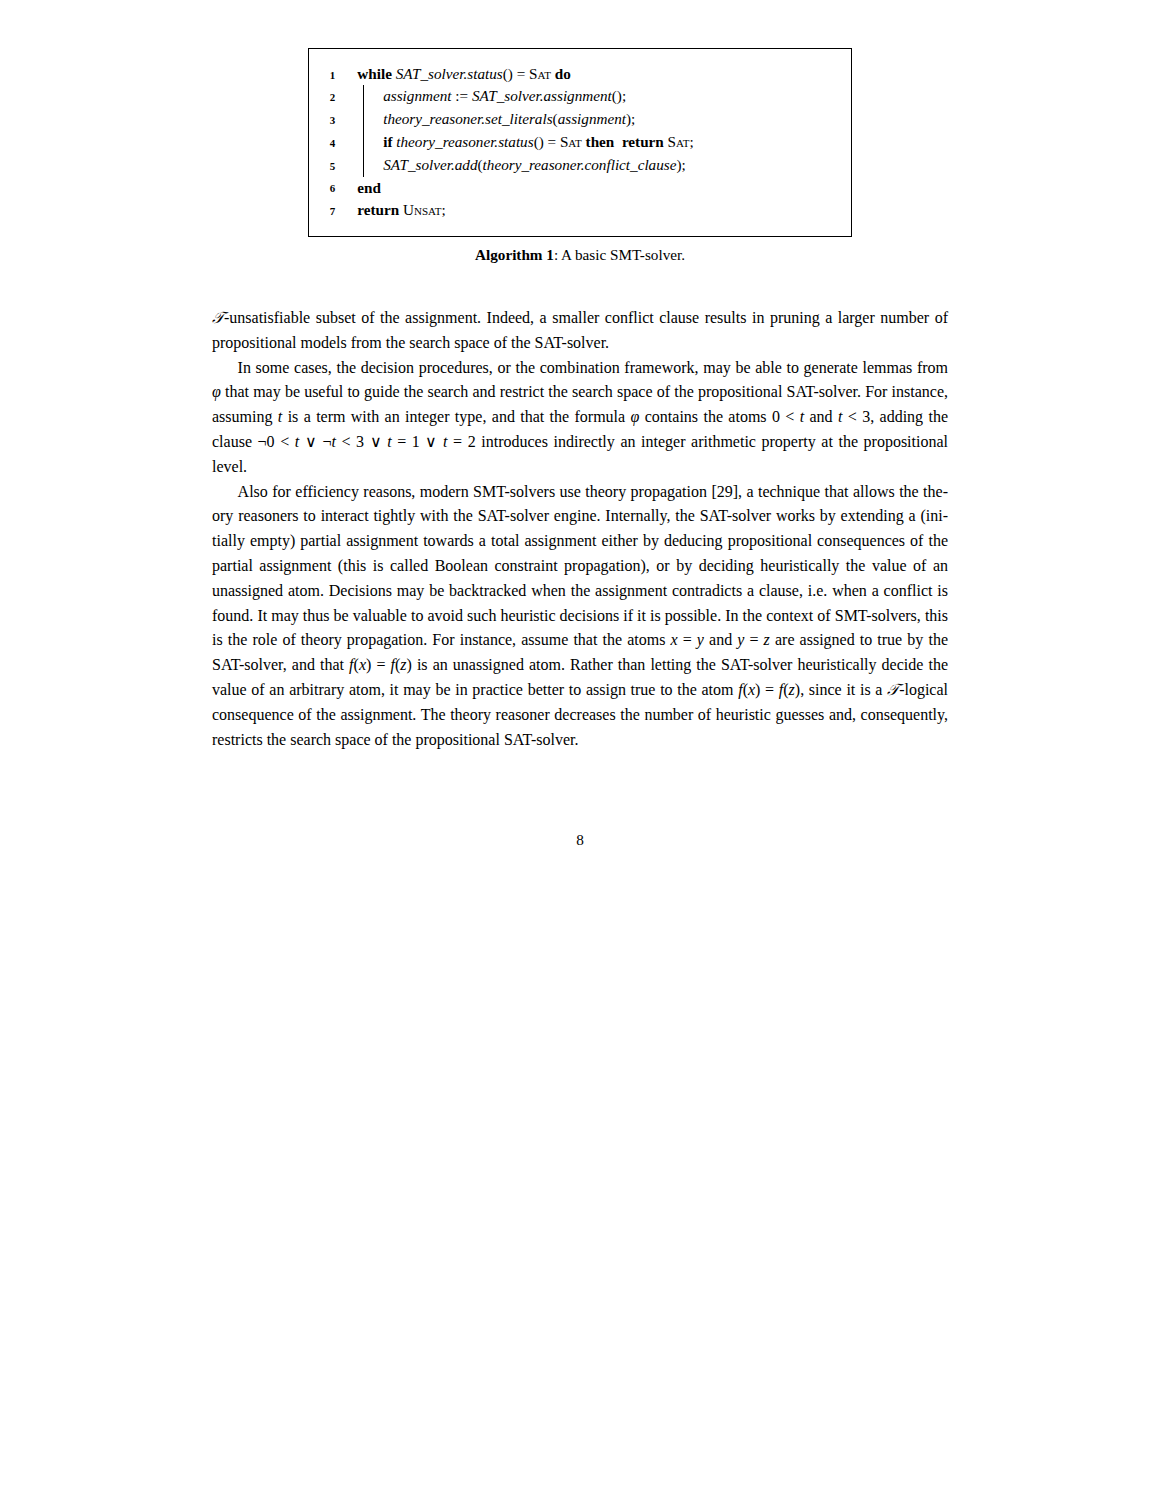while SAT_solver.status() = Sat do
assignment := SAT_solver.assignment();
theory_reasoner.set_literals(assignment);
if theory_reasoner.status() = Sat then return Sat;
SAT_solver.add(theory_reasoner.conflict_clause);
end
return Unsat;
Algorithm 1: A basic SMT-solver.
𝒯-unsatisfiable subset of the assignment. Indeed, a smaller conflict clause results in pruning a larger number of propositional models from the search space of the SAT-solver.
In some cases, the decision procedures, or the combination framework, may be able to generate lemmas from φ that may be useful to guide the search and restrict the search space of the propositional SAT-solver. For instance, assuming t is a term with an integer type, and that the formula φ contains the atoms 0 < t and t < 3, adding the clause ¬0 < t ∨ ¬t < 3 ∨ t = 1 ∨ t = 2 introduces indirectly an integer arithmetic property at the propositional level.
Also for efficiency reasons, modern SMT-solvers use theory propagation [29], a technique that allows the theory reasoners to interact tightly with the SAT-solver engine. Internally, the SAT-solver works by extending a (initially empty) partial assignment towards a total assignment either by deducing propositional consequences of the partial assignment (this is called Boolean constraint propagation), or by deciding heuristically the value of an unassigned atom. Decisions may be backtracked when the assignment contradicts a clause, i.e. when a conflict is found. It may thus be valuable to avoid such heuristic decisions if it is possible. In the context of SMT-solvers, this is the role of theory propagation. For instance, assume that the atoms x = y and y = z are assigned to true by the SAT-solver, and that f(x) = f(z) is an unassigned atom. Rather than letting the SAT-solver heuristically decide the value of an arbitrary atom, it may be in practice better to assign true to the atom f(x) = f(z), since it is a 𝒯-logical consequence of the assignment. The theory reasoner decreases the number of heuristic guesses and, consequently, restricts the search space of the propositional SAT-solver.
8